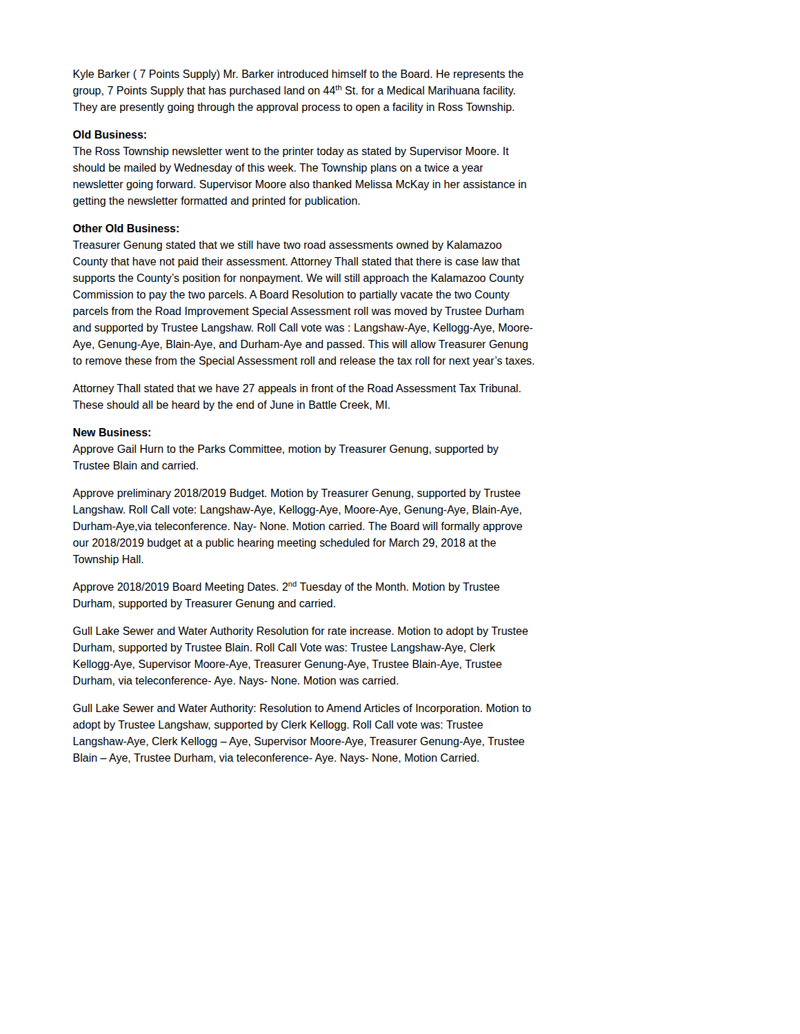Kyle Barker ( 7 Points Supply) Mr. Barker introduced himself to the Board. He represents the group, 7 Points Supply that has purchased land on 44th St. for a Medical Marihuana facility. They are presently going through the approval process to open a facility in Ross Township.
Old Business:
The Ross Township newsletter went to the printer today as stated by Supervisor Moore. It should be mailed by Wednesday of this week. The Township plans on a twice a year newsletter going forward. Supervisor Moore also thanked Melissa McKay in her assistance in getting the newsletter formatted and printed for publication.
Other Old Business:
Treasurer Genung stated that we still have two road assessments owned by Kalamazoo County that have not paid their assessment. Attorney Thall stated that there is case law that supports the County’s position for nonpayment. We will still approach the Kalamazoo County Commission to pay the two parcels. A Board Resolution to partially vacate the two County parcels from the Road Improvement Special Assessment roll was moved by Trustee Durham and supported by Trustee Langshaw. Roll Call vote was : Langshaw-Aye, Kellogg-Aye, Moore-Aye, Genung-Aye, Blain-Aye, and Durham-Aye and passed. This will allow Treasurer Genung to remove these from the Special Assessment roll and release the tax roll for next year’s taxes.
Attorney Thall stated that we have 27 appeals in front of the Road Assessment Tax Tribunal. These should all be heard by the end of June in Battle Creek, MI.
New Business:
Approve Gail Hurn to the Parks Committee, motion by Treasurer Genung, supported by Trustee Blain and carried.
Approve preliminary 2018/2019 Budget. Motion by Treasurer Genung, supported by Trustee Langshaw. Roll Call vote: Langshaw-Aye, Kellogg-Aye, Moore-Aye, Genung-Aye, Blain-Aye, Durham-Aye,via teleconference. Nay- None. Motion carried. The Board will formally approve our 2018/2019 budget at a public hearing meeting scheduled for March 29, 2018 at the Township Hall.
Approve 2018/2019 Board Meeting Dates. 2nd Tuesday of the Month. Motion by Trustee Durham, supported by Treasurer Genung and carried.
Gull Lake Sewer and Water Authority Resolution for rate increase. Motion to adopt by Trustee Durham, supported by Trustee Blain. Roll Call Vote was: Trustee Langshaw-Aye, Clerk Kellogg-Aye, Supervisor Moore-Aye, Treasurer Genung-Aye, Trustee Blain-Aye, Trustee Durham, via teleconference- Aye. Nays- None. Motion was carried.
Gull Lake Sewer and Water Authority: Resolution to Amend Articles of Incorporation. Motion to adopt by Trustee Langshaw, supported by Clerk Kellogg. Roll Call vote was: Trustee Langshaw-Aye, Clerk Kellogg – Aye, Supervisor Moore-Aye, Treasurer Genung-Aye, Trustee Blain – Aye, Trustee Durham, via teleconference- Aye. Nays- None, Motion Carried.